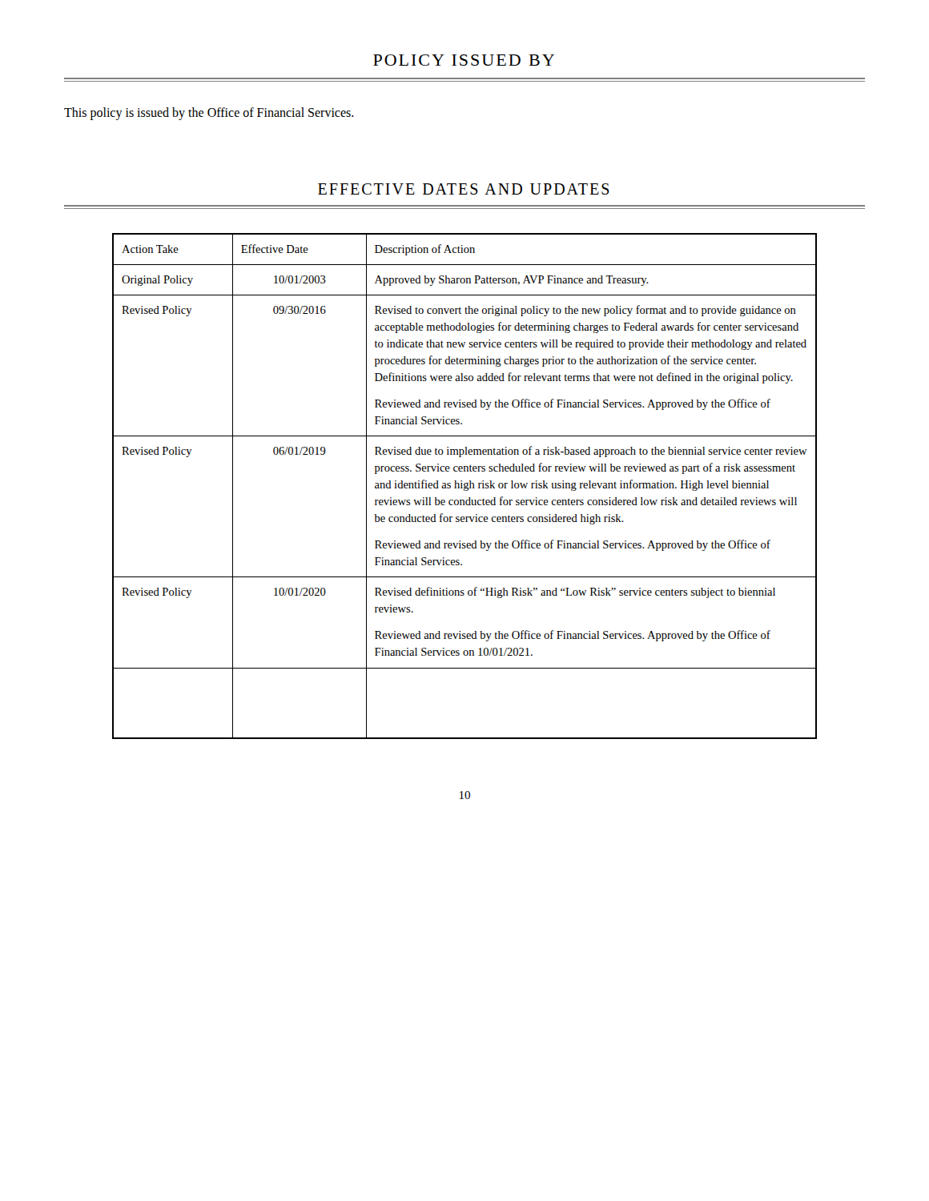POLICY ISSUED BY
This policy is issued by the Office of Financial Services.
EFFECTIVE DATES AND UPDATES
| Action Take | Effective Date | Description of Action |
| Original Policy | 10/01/2003 | Approved by Sharon Patterson, AVP Finance and Treasury. |
| Revised Policy | 09/30/2016 | Revised to convert the original policy to the new policy format and to provide guidance on acceptable methodologies for determining charges to Federal awards for center servicesand to indicate that new service centers will be required to provide their methodology and related procedures for determining charges prior to the authorization of the service center. Definitions were also added for relevant terms that were not defined in the original policy. Reviewed and revised by the Office of Financial Services. Approved by the Office of Financial Services. |
| Revised Policy | 06/01/2019 | Revised due to implementation of a risk-based approach to the biennial service center review process. Service centers scheduled for review will be reviewed as part of a risk assessment and identified as high risk or low risk using relevant information. High level biennial reviews will be conducted for service centers considered low risk and detailed reviews will be conducted for service centers considered high risk. Reviewed and revised by the Office of Financial Services. Approved by the Office of Financial Services. |
| Revised Policy | 10/01/2020 | Revised definitions of “High Risk” and “Low Risk” service centers subject to biennial reviews. Reviewed and revised by the Office of Financial Services. Approved by the Office of Financial Services on 10/01/2021. |
10